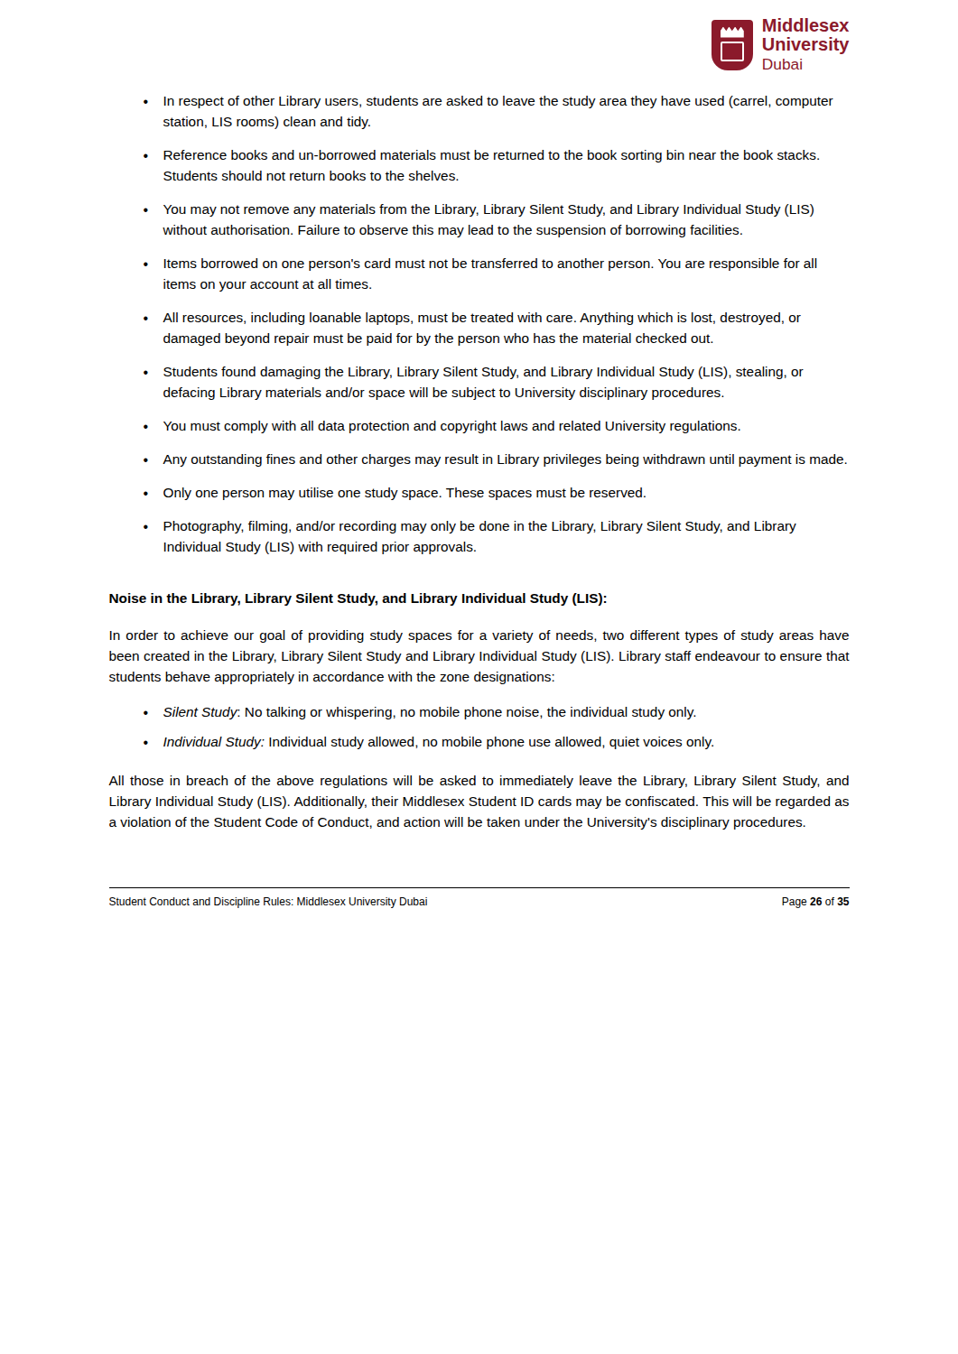Middlesex
University
Dubai
In respect of other Library users, students are asked to leave the study area they have used (carrel, computer station, LIS rooms) clean and tidy.
Reference books and un-borrowed materials must be returned to the book sorting bin near the book stacks. Students should not return books to the shelves.
You may not remove any materials from the Library, Library Silent Study, and Library Individual Study (LIS) without authorisation. Failure to observe this may lead to the suspension of borrowing facilities.
Items borrowed on one person's card must not be transferred to another person. You are responsible for all items on your account at all times.
All resources, including loanable laptops, must be treated with care. Anything which is lost, destroyed, or damaged beyond repair must be paid for by the person who has the material checked out.
Students found damaging the Library, Library Silent Study, and Library Individual Study (LIS), stealing, or defacing Library materials and/or space will be subject to University disciplinary procedures.
You must comply with all data protection and copyright laws and related University regulations.
Any outstanding fines and other charges may result in Library privileges being withdrawn until payment is made.
Only one person may utilise one study space. These spaces must be reserved.
Photography, filming, and/or recording may only be done in the Library, Library Silent Study, and Library Individual Study (LIS) with required prior approvals.
Noise in the Library, Library Silent Study, and Library Individual Study (LIS):
In order to achieve our goal of providing study spaces for a variety of needs, two different types of study areas have been created in the Library, Library Silent Study and Library Individual Study (LIS). Library staff endeavour to ensure that students behave appropriately in accordance with the zone designations:
Silent Study: No talking or whispering, no mobile phone noise, the individual study only.
Individual Study: Individual study allowed, no mobile phone use allowed, quiet voices only.
All those in breach of the above regulations will be asked to immediately leave the Library, Library Silent Study, and Library Individual Study (LIS). Additionally, their Middlesex Student ID cards may be confiscated. This will be regarded as a violation of the Student Code of Conduct, and action will be taken under the University's disciplinary procedures.
Student Conduct and Discipline Rules: Middlesex University Dubai Page 26 of 35